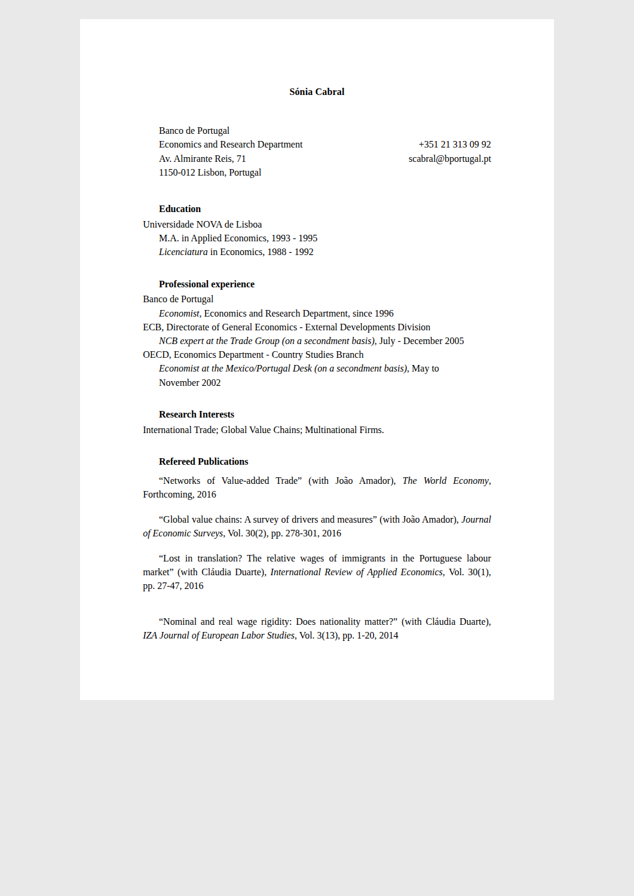Sónia Cabral
Banco de Portugal
Economics and Research Department +351 21 313 09 92
Av. Almirante Reis, 71 scabral@bportugal.pt
1150-012 Lisbon, Portugal
Education
Universidade NOVA de Lisboa
M.A. in Applied Economics, 1993 - 1995
Licenciatura in Economics, 1988 - 1992
Professional experience
Banco de Portugal
Economist, Economics and Research Department, since 1996
ECB, Directorate of General Economics - External Developments Division
NCB expert at the Trade Group (on a secondment basis), July - December 2005
OECD, Economics Department - Country Studies Branch
Economist at the Mexico/Portugal Desk (on a secondment basis), May to
November 2002
Research Interests
International Trade; Global Value Chains; Multinational Firms.
Refereed Publications
“Networks of Value-added Trade” (with João Amador), The World Economy, Forthcoming, 2016
“Global value chains: A survey of drivers and measures” (with João Amador), Journal of Economic Surveys, Vol. 30(2), pp. 278-301, 2016
“Lost in translation? The relative wages of immigrants in the Portuguese labour market” (with Cláudia Duarte), International Review of Applied Economics, Vol. 30(1), pp. 27-47, 2016
“Nominal and real wage rigidity: Does nationality matter?” (with Cláudia Duarte), IZA Journal of European Labor Studies, Vol. 3(13), pp. 1-20, 2014